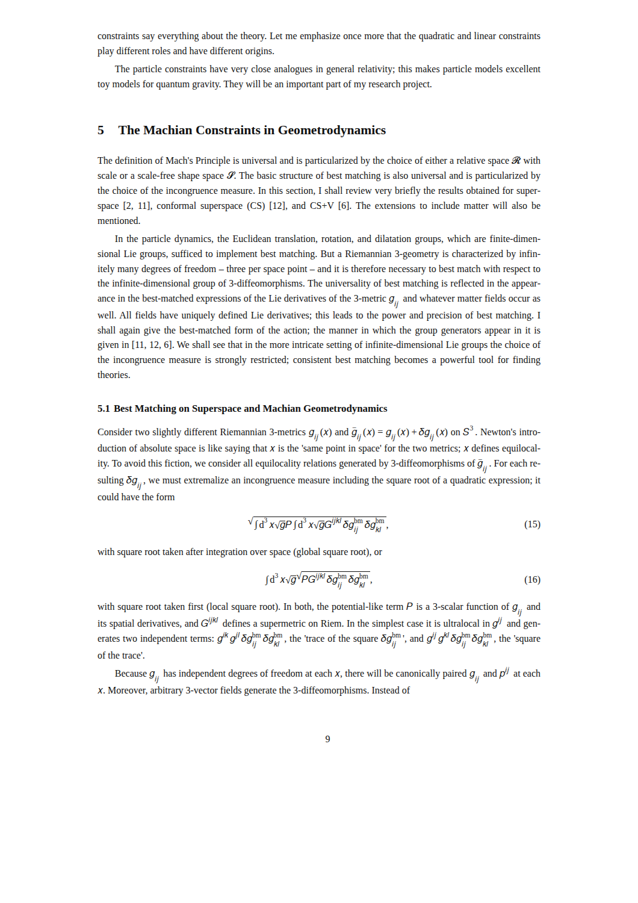constraints say everything about the theory. Let me emphasize once more that the quadratic and linear constraints play different roles and have different origins.
The particle constraints have very close analogues in general relativity; this makes particle models excellent toy models for quantum gravity. They will be an important part of my research project.
5 The Machian Constraints in Geometrodynamics
The definition of Mach's Principle is universal and is particularized by the choice of either a relative space 𝓡 with scale or a scale-free shape space 𝓢. The basic structure of best matching is also universal and is particularized by the choice of the incongruence measure. In this section, I shall review very briefly the results obtained for superspace [2, 11], conformal superspace (CS) [12], and CS+V [6]. The extensions to include matter will also be mentioned.
In the particle dynamics, the Euclidean translation, rotation, and dilatation groups, which are finite-dimensional Lie groups, sufficed to implement best matching. But a Riemannian 3-geometry is characterized by infinitely many degrees of freedom – three per space point – and it is therefore necessary to best match with respect to the infinite-dimensional group of 3-diffeomorphisms. The universality of best matching is reflected in the appearance in the best-matched expressions of the Lie derivatives of the 3-metric gij and whatever matter fields occur as well. All fields have uniquely defined Lie derivatives; this leads to the power and precision of best matching. I shall again give the best-matched form of the action; the manner in which the group generators appear in it is given in [11, 12, 6]. We shall see that in the more intricate setting of infinite-dimensional Lie groups the choice of the incongruence measure is strongly restricted; consistent best matching becomes a powerful tool for finding theories.
5.1 Best Matching on Superspace and Machian Geometrodynamics
Consider two slightly different Riemannian 3-metrics gij(x) and g¯ij(x)=gij(x)+δgij(x) on S3. Newton's introduction of absolute space is like saying that x is the 'same point in space' for the two metrics; x defines equilocality. To avoid this fiction, we consider all equilocality relations generated by 3-diffeomorphisms of g¯ij. For each resulting δgij, we must extremalize an incongruence measure including the square root of a quadratic expression; it could have the form
∫d3xgP ∫d3xg Gijkl δgijbm δgklbm ,
(15)
with square root taken after integration over space (global square root), or
∫d3xg PGijkl δgijbm δgklbm ,
(16)
with square root taken first (local square root). In both, the potential-like term P is a 3-scalar function of gij and its spatial derivatives, and Gijkl defines a supermetric on Riem. In the simplest case it is ultralocal in gij and generates two independent terms: gikgjlδgijbmδgklbm, the 'trace of the square δgijbm', and gijgklδgijbmδgklbm, the 'square of the trace'.
Because gij has independent degrees of freedom at each x, there will be canonically paired gij and pij at each x. Moreover, arbitrary 3-vector fields generate the 3-diffeomorphisms. Instead of
9